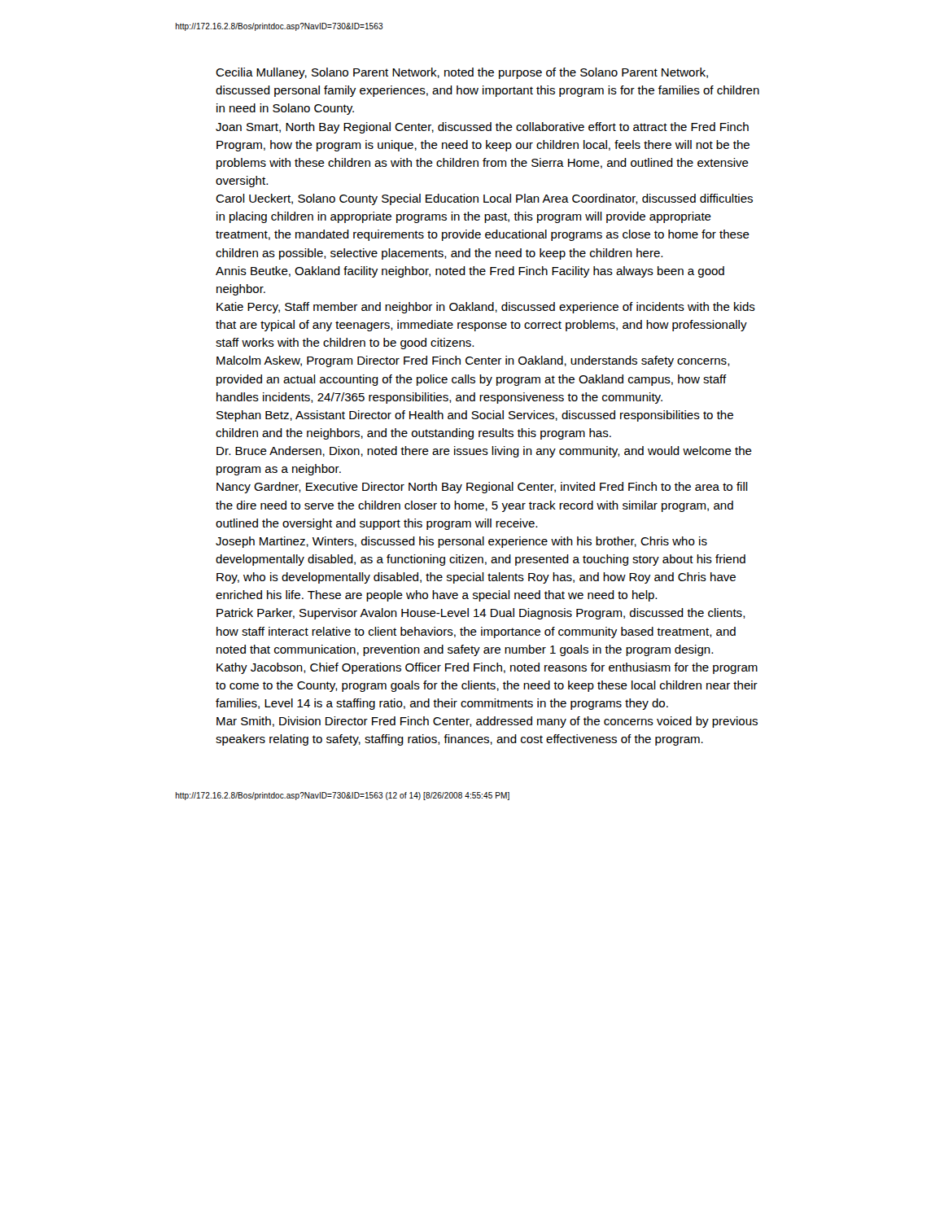http://172.16.2.8/Bos/printdoc.asp?NavID=730&ID=1563
Cecilia Mullaney, Solano Parent Network, noted the purpose of the Solano Parent Network, discussed personal family experiences, and how important this program is for the families of children in need in Solano County.
Joan Smart, North Bay Regional Center, discussed the collaborative effort to attract the Fred Finch Program, how the program is unique, the need to keep our children local, feels there will not be the problems with these children as with the children from the Sierra Home, and outlined the extensive oversight.
Carol Ueckert, Solano County Special Education Local Plan Area Coordinator, discussed difficulties in placing children in appropriate programs in the past, this program will provide appropriate treatment, the mandated requirements to provide educational programs as close to home for these children as possible, selective placements, and the need to keep the children here.
Annis Beutke, Oakland facility neighbor, noted the Fred Finch Facility has always been a good neighbor.
Katie Percy, Staff member and neighbor in Oakland, discussed experience of incidents with the kids that are typical of any teenagers, immediate response to correct problems, and how professionally staff works with the children to be good citizens.
Malcolm Askew, Program Director Fred Finch Center in Oakland, understands safety concerns, provided an actual accounting of the police calls by program at the Oakland campus, how staff handles incidents, 24/7/365 responsibilities, and responsiveness to the community.
Stephan Betz, Assistant Director of Health and Social Services, discussed responsibilities to the children and the neighbors, and the outstanding results this program has.
Dr. Bruce Andersen, Dixon, noted there are issues living in any community, and would welcome the program as a neighbor.
Nancy Gardner, Executive Director North Bay Regional Center, invited Fred Finch to the area to fill the dire need to serve the children closer to home, 5 year track record with similar program, and outlined the oversight and support this program will receive.
Joseph Martinez, Winters, discussed his personal experience with his brother, Chris who is developmentally disabled, as a functioning citizen, and presented a touching story about his friend Roy, who is developmentally disabled, the special talents Roy has, and how Roy and Chris have enriched his life. These are people who have a special need that we need to help.
Patrick Parker, Supervisor Avalon House-Level 14 Dual Diagnosis Program, discussed the clients, how staff interact relative to client behaviors, the importance of community based treatment, and noted that communication, prevention and safety are number 1 goals in the program design.
Kathy Jacobson, Chief Operations Officer Fred Finch, noted reasons for enthusiasm for the program to come to the County, program goals for the clients, the need to keep these local children near their families, Level 14 is a staffing ratio, and their commitments in the programs they do.
Mar Smith, Division Director Fred Finch Center, addressed many of the concerns voiced by previous speakers relating to safety, staffing ratios, finances, and cost effectiveness of the program.
http://172.16.2.8/Bos/printdoc.asp?NavID=730&ID=1563 (12 of 14) [8/26/2008 4:55:45 PM]